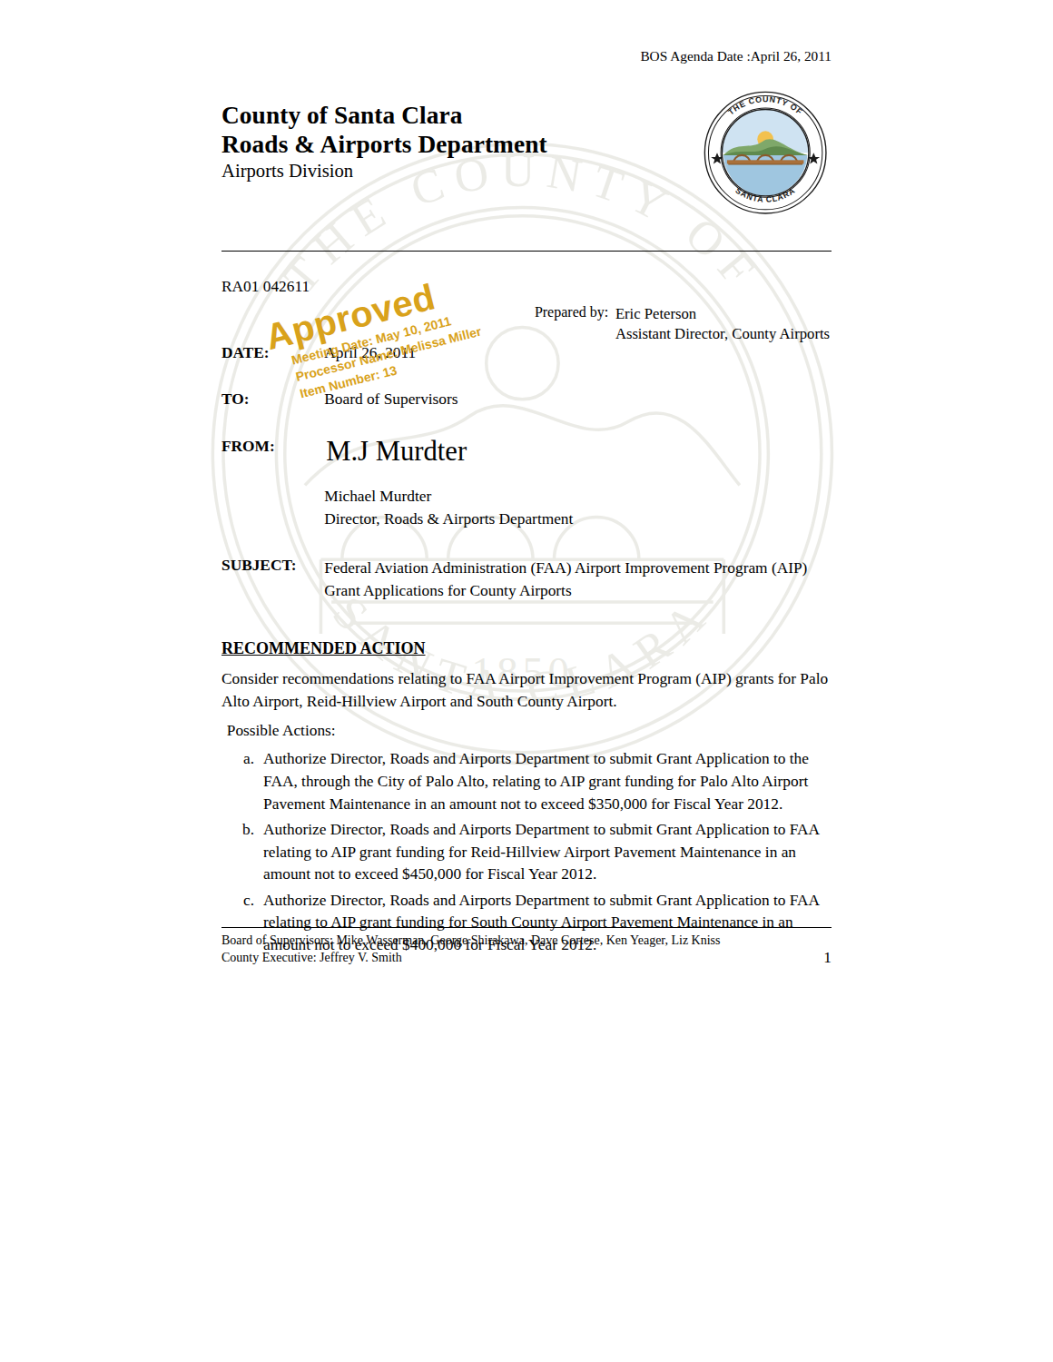THE COUNTY OF SANTA CLARA 1850
BOS Agenda Date :April 26, 2011
County of Santa Clara
Roads & Airports Department
Airports Division
THE COUNTY OF SANTA CLARA
RA01 042611
Approved
Meeting Date: May 10, 2011
Processor Name: Melissa Miller
Item Number: 13
Prepared by:
Eric Peterson
Assistant Director, County Airports
DATE:
April 26, 2011
TO:
Board of Supervisors
FROM:
M.J Murdter
Michael Murdter
Director, Roads & Airports Department
SUBJECT:
Federal Aviation Administration (FAA) Airport Improvement Program (AIP)
Grant Applications for County Airports
RECOMMENDED ACTION
Consider recommendations relating to FAA Airport Improvement Program (AIP) grants for Palo Alto Airport, Reid-Hillview Airport and South County Airport.
Possible Actions:
Authorize Director, Roads and Airports Department to submit Grant Application to the FAA, through the City of Palo Alto, relating to AIP grant funding for Palo Alto Airport Pavement Maintenance in an amount not to exceed $350,000 for Fiscal Year 2012.
Authorize Director, Roads and Airports Department to submit Grant Application to FAA relating to AIP grant funding for Reid-Hillview Airport Pavement Maintenance in an amount not to exceed $450,000 for Fiscal Year 2012.
Authorize Director, Roads and Airports Department to submit Grant Application to FAA relating to AIP grant funding for South County Airport Pavement Maintenance in an amount not to exceed $400,000 for Fiscal Year 2012.
Board of Supervisors: Mike Wasserman, George Shirakawa, Dave Cortese, Ken Yeager, Liz Kniss
County Executive: Jeffrey V. Smith
1